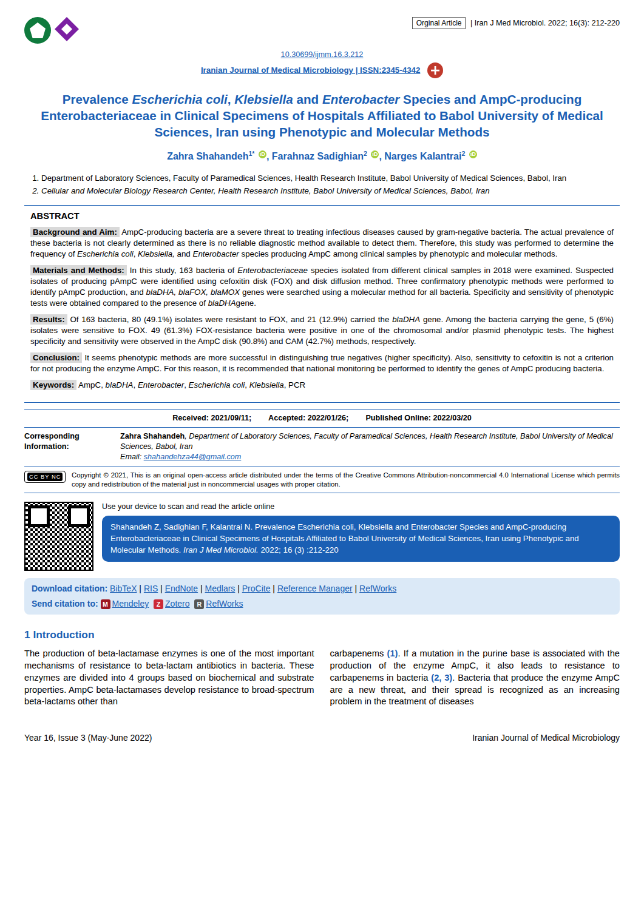Orginal Article | Iran J Med Microbiol. 2022; 16(3): 212-220
10.30699/ijmm.16.3.212
Iranian Journal of Medical Microbiology | ISSN:2345-4342
Prevalence Escherichia coli, Klebsiella and Enterobacter Species and AmpC-producing Enterobacteriaceae in Clinical Specimens of Hospitals Affiliated to Babol University of Medical Sciences, Iran using Phenotypic and Molecular Methods
Zahra Shahandeh1* iD, Farahnaz Sadighian2 iD, Narges Kalantrai2 iD
Department of Laboratory Sciences, Faculty of Paramedical Sciences, Health Research Institute, Babol University of Medical Sciences, Babol, Iran
Cellular and Molecular Biology Research Center, Health Research Institute, Babol University of Medical Sciences, Babol, Iran
ABSTRACT
Background and Aim: AmpC-producing bacteria are a severe threat to treating infectious diseases caused by gram-negative bacteria. The actual prevalence of these bacteria is not clearly determined as there is no reliable diagnostic method available to detect them. Therefore, this study was performed to determine the frequency of Escherichia coli, Klebsiella, and Enterobacter species producing AmpC among clinical samples by phenotypic and molecular methods.
Materials and Methods: In this study, 163 bacteria of Enterobacteriaceae species isolated from different clinical samples in 2018 were examined. Suspected isolates of producing pAmpC were identified using cefoxitin disk (FOX) and disk diffusion method. Three confirmatory phenotypic methods were performed to identify pAmpC production, and blaDHA, blaFOX, blaMOX genes were searched using a molecular method for all bacteria. Specificity and sensitivity of phenotypic tests were obtained compared to the presence of blaDHAgene.
Results: Of 163 bacteria, 80 (49.1%) isolates were resistant to FOX, and 21 (12.9%) carried the blaDHA gene. Among the bacteria carrying the gene, 5 (6%) isolates were sensitive to FOX. 49 (61.3%) FOX-resistance bacteria were positive in one of the chromosomal and/or plasmid phenotypic tests. The highest specificity and sensitivity were observed in the AmpC disk (90.8%) and CAM (42.7%) methods, respectively.
Conclusion: It seems phenotypic methods are more successful in distinguishing true negatives (higher specificity). Also, sensitivity to cefoxitin is not a criterion for not producing the enzyme AmpC. For this reason, it is recommended that national monitoring be performed to identify the genes of AmpC producing bacteria.
Keywords: AmpC, blaDHA, Enterobacter, Escherichia coli, Klebsiella, PCR
Received: 2021/09/11; Accepted: 2022/01/26; Published Online: 2022/03/20
Corresponding Information:
Zahra Shahandeh, Department of Laboratory Sciences, Faculty of Paramedical Sciences, Health Research Institute, Babol University of Medical Sciences, Babol, Iran
Email: shahandehza44@gmail.com
CC BY NC
Copyright © 2021, This is an original open-access article distributed under the terms of the Creative Commons Attribution-noncommercial 4.0 International License which permits copy and redistribution of the material just in noncommercial usages with proper citation.
Use your device to scan and read the article online
Shahandeh Z, Sadighian F, Kalantrai N. Prevalence Escherichia coli, Klebsiella and Enterobacter Species and AmpC-producing Enterobacteriaceae in Clinical Specimens of Hospitals Affiliated to Babol University of Medical Sciences, Iran using Phenotypic and Molecular Methods. Iran J Med Microbiol. 2022; 16 (3) :212-220
Download citation: BibTeX | RIS | EndNote | Medlars | ProCite | Reference Manager | RefWorks
Send citation to: MMendeley ZZotero RRefWorks
1 Introduction
The production of beta-lactamase enzymes is one of the most important mechanisms of resistance to beta-lactam antibiotics in bacteria. These enzymes are divided into 4 groups based on biochemical and substrate properties. AmpC beta-lactamases develop resistance to broad-spectrum beta-lactams other than
carbapenems (1). If a mutation in the purine base is associated with the production of the enzyme AmpC, it also leads to resistance to carbapenems in bacteria (2, 3). Bacteria that produce the enzyme AmpC are a new threat, and their spread is recognized as an increasing problem in the treatment of diseases
Year 16, Issue 3 (May-June 2022)
Iranian Journal of Medical Microbiology